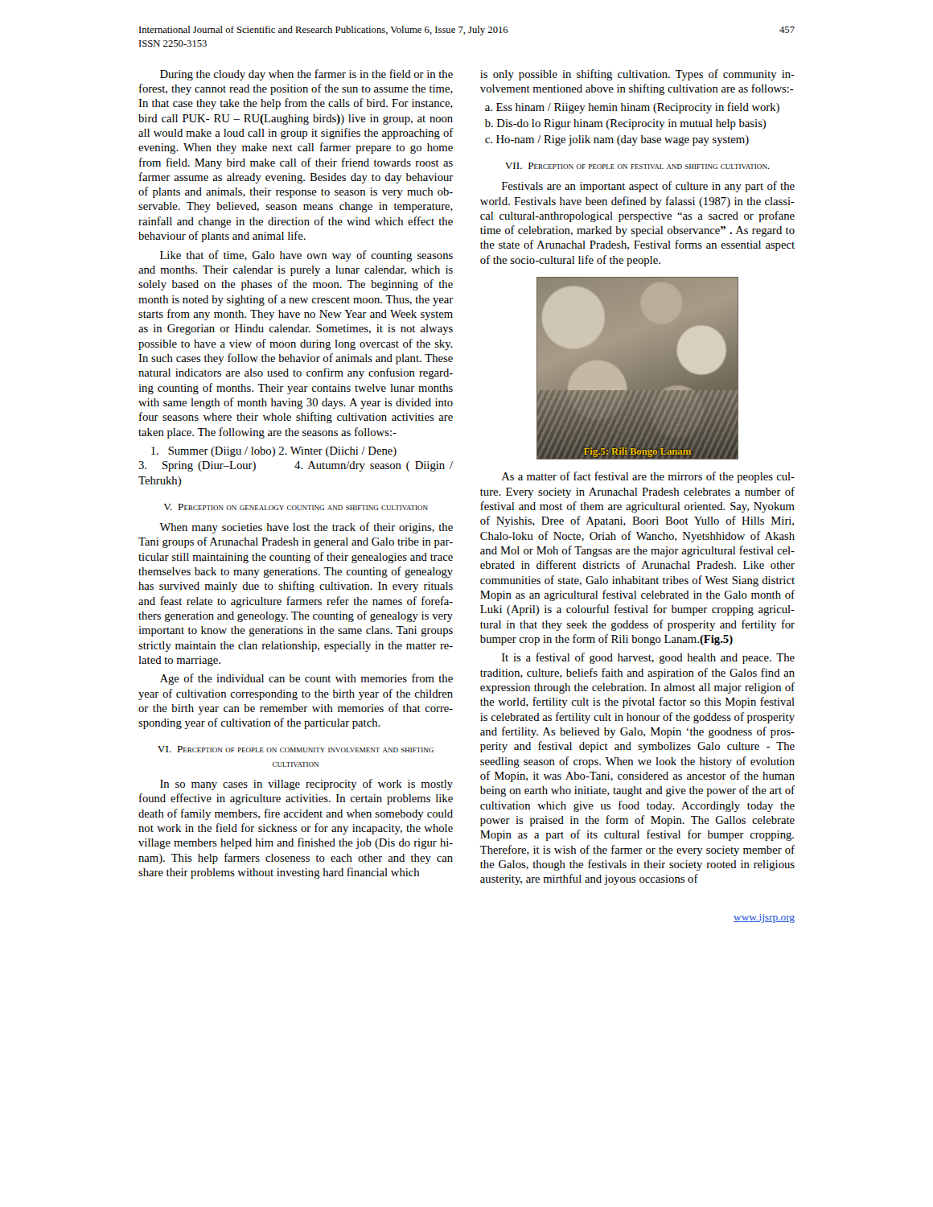International Journal of Scientific and Research Publications, Volume 6, Issue 7, July 2016
ISSN 2250-3153
457
During the cloudy day when the farmer is in the field or in the forest, they cannot read the position of the sun to assume the time, In that case they take the help from the calls of bird. For instance, bird call PUK- RU – RU(Laughing birds)) live in group, at noon all would make a loud call in group it signifies the approaching of evening. When they make next call farmer prepare to go home from field. Many bird make call of their friend towards roost as farmer assume as already evening. Besides day to day behaviour of plants and animals, their response to season is very much observable. They believed, season means change in temperature, rainfall and change in the direction of the wind which effect the behaviour of plants and animal life.
Like that of time, Galo have own way of counting seasons and months. Their calendar is purely a lunar calendar, which is solely based on the phases of the moon. The beginning of the month is noted by sighting of a new crescent moon. Thus, the year starts from any month. They have no New Year and Week system as in Gregorian or Hindu calendar. Sometimes, it is not always possible to have a view of moon during long overcast of the sky. In such cases they follow the behavior of animals and plant. These natural indicators are also used to confirm any confusion regarding counting of months. Their year contains twelve lunar months with same length of month having 30 days. A year is divided into four seasons where their whole shifting cultivation activities are taken place. The following are the seasons as follows:-
1. Summer (Diigu / lobo) 2. Winter (Diichi / Dene)
3. Spring (Diur–Lour) 4. Autumn/dry season ( Diigin / Tehrukh)
V. Perception on genealogy counting and shifting cultivation
When many societies have lost the track of their origins, the Tani groups of Arunachal Pradesh in general and Galo tribe in particular still maintaining the counting of their genealogies and trace themselves back to many generations. The counting of genealogy has survived mainly due to shifting cultivation. In every rituals and feast relate to agriculture farmers refer the names of forefathers generation and geneology. The counting of genealogy is very important to know the generations in the same clans. Tani groups strictly maintain the clan relationship, especially in the matter related to marriage.
Age of the individual can be count with memories from the year of cultivation corresponding to the birth year of the children or the birth year can be remember with memories of that corresponding year of cultivation of the particular patch.
VI. Perception of people on community involvement and shifting cultivation
In so many cases in village reciprocity of work is mostly found effective in agriculture activities. In certain problems like death of family members, fire accident and when somebody could not work in the field for sickness or for any incapacity, the whole village members helped him and finished the job (Dis do rigur hinam). This help farmers closeness to each other and they can share their problems without investing hard financial which
is only possible in shifting cultivation. Types of community involvement mentioned above in shifting cultivation are as follows:-
a. Ess hinam / Riigey hemin hinam (Reciprocity in field work)
b. Dis-do lo Rigur hinam (Reciprocity in mutual help basis)
c. Ho-nam / Rige jolik nam (day base wage pay system)
VII. Perception of people on festival and shifting cultivation.
Festivals are an important aspect of culture in any part of the world. Festivals have been defined by falassi (1987) in the classical cultural-anthropological perspective “as a sacred or profane time of celebration, marked by special observance” . As regard to the state of Arunachal Pradesh, Festival forms an essential aspect of the socio-cultural life of the people.
Fig.5: Rili Bongo Lanam
As a matter of fact festival are the mirrors of the peoples culture. Every society in Arunachal Pradesh celebrates a number of festival and most of them are agricultural oriented. Say, Nyokum of Nyishis, Dree of Apatani, Boori Boot Yullo of Hills Miri, Chalo-loku of Nocte, Oriah of Wancho, Nyetshhidow of Akash and Mol or Moh of Tangsas are the major agricultural festival celebrated in different districts of Arunachal Pradesh. Like other communities of state, Galo inhabitant tribes of West Siang district Mopin as an agricultural festival celebrated in the Galo month of Luki (April) is a colourful festival for bumper cropping agricultural in that they seek the goddess of prosperity and fertility for bumper crop in the form of Rili bongo Lanam.(Fig.5)
It is a festival of good harvest, good health and peace. The tradition, culture, beliefs faith and aspiration of the Galos find an expression through the celebration. In almost all major religion of the world, fertility cult is the pivotal factor so this Mopin festival is celebrated as fertility cult in honour of the goddess of prosperity and fertility. As believed by Galo, Mopin ‘the goodness of prosperity and festival depict and symbolizes Galo culture - The seedling season of crops. When we look the history of evolution of Mopin, it was Abo-Tani, considered as ancestor of the human being on earth who initiate, taught and give the power of the art of cultivation which give us food today. Accordingly today the power is praised in the form of Mopin. The Gallos celebrate Mopin as a part of its cultural festival for bumper cropping. Therefore, it is wish of the farmer or the every society member of the Galos, though the festivals in their society rooted in religious austerity, are mirthful and joyous occasions of
www.ijsrp.org